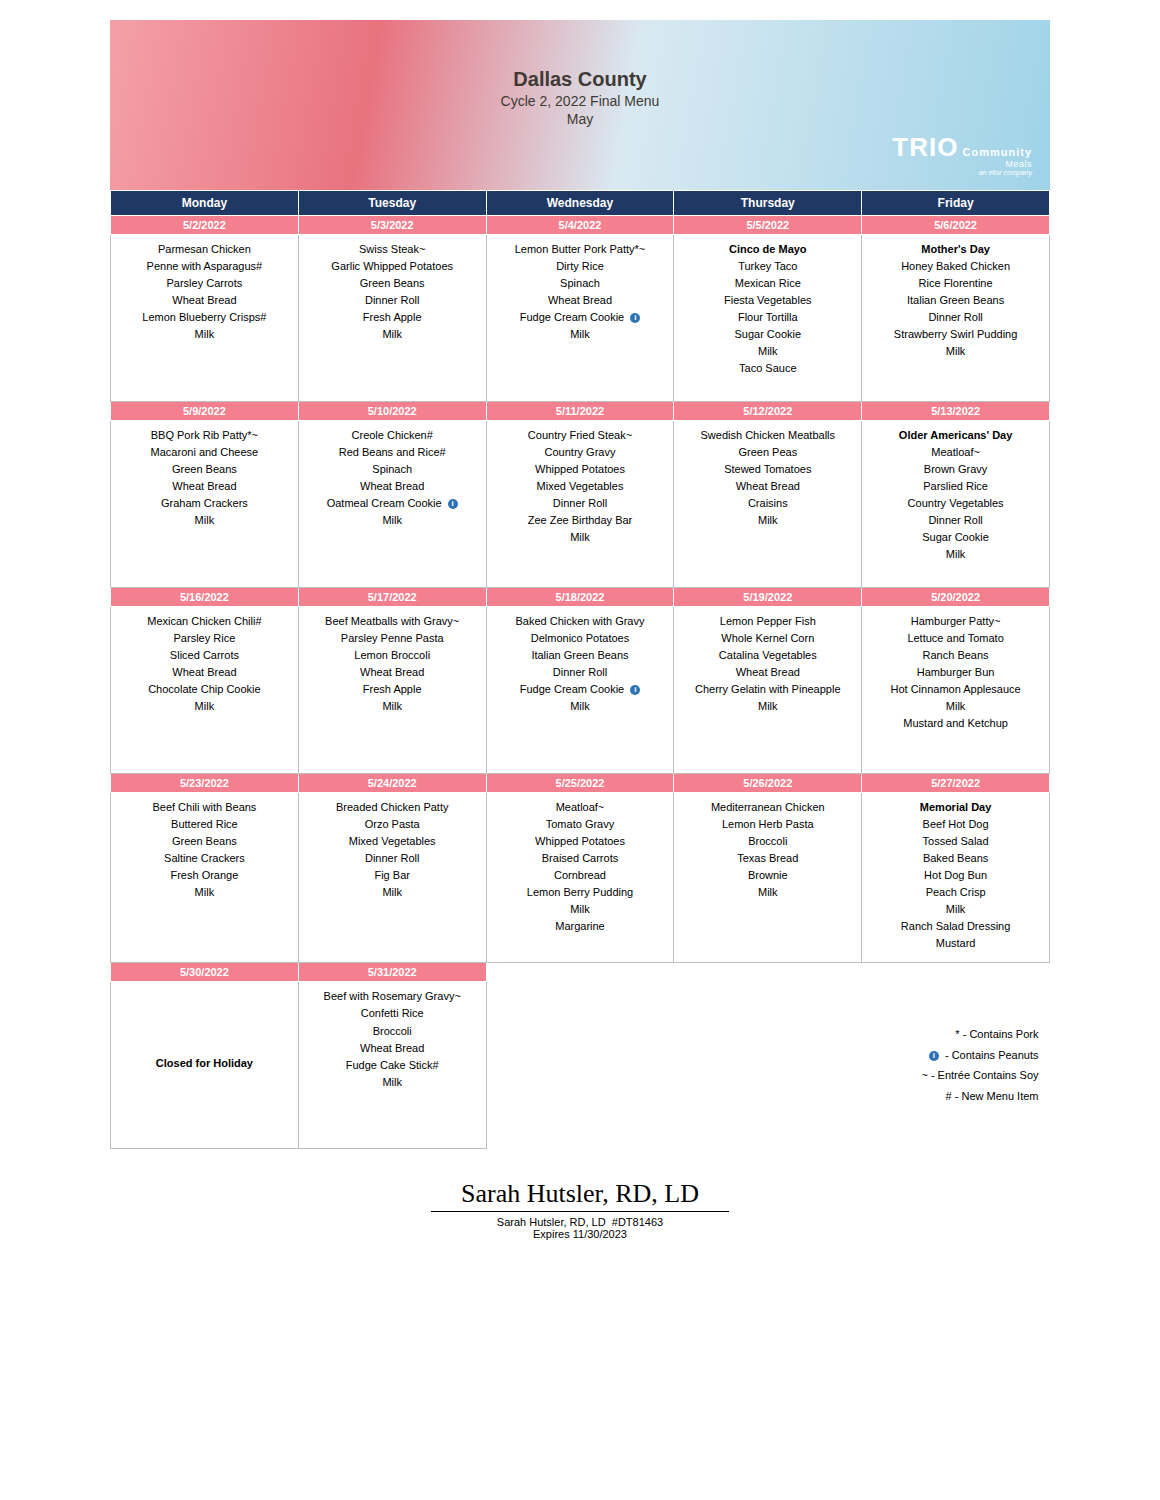Dallas County
Cycle 2, 2022 Final Menu
May
TRIO Community
Meals
an elior company
| Monday | Tuesday | Wednesday | Thursday | Friday |
| --- | --- | --- | --- | --- |
| 5/2/2022 | 5/3/2022 | 5/4/2022 | 5/5/2022 | 5/6/2022 |
| Parmesan Chicken Penne with Asparagus# Parsley Carrots Wheat Bread Lemon Blueberry Crisps# Milk | Swiss Steak~ Garlic Whipped Potatoes Green Beans Dinner Roll Fresh Apple Milk | Lemon Butter Pork Patty*~ Dirty Rice Spinach Wheat Bread Fudge Cream Cookie i Milk | Cinco de Mayo Turkey Taco Mexican Rice Fiesta Vegetables Flour Tortilla Sugar Cookie Milk Taco Sauce | Mother's Day Honey Baked Chicken Rice Florentine Italian Green Beans Dinner Roll Strawberry Swirl Pudding Milk |
| 5/9/2022 | 5/10/2022 | 5/11/2022 | 5/12/2022 | 5/13/2022 |
| BBQ Pork Rib Patty*~ Macaroni and Cheese Green Beans Wheat Bread Graham Crackers Milk | Creole Chicken# Red Beans and Rice# Spinach Wheat Bread Oatmeal Cream Cookie i Milk | Country Fried Steak~ Country Gravy Whipped Potatoes Mixed Vegetables Dinner Roll Zee Zee Birthday Bar Milk | Swedish Chicken Meatballs Green Peas Stewed Tomatoes Wheat Bread Craisins Milk | Older Americans' Day Meatloaf~ Brown Gravy Parslied Rice Country Vegetables Dinner Roll Sugar Cookie Milk |
| 5/16/2022 | 5/17/2022 | 5/18/2022 | 5/19/2022 | 5/20/2022 |
| Mexican Chicken Chili# Parsley Rice Sliced Carrots Wheat Bread Chocolate Chip Cookie Milk | Beef Meatballs with Gravy~ Parsley Penne Pasta Lemon Broccoli Wheat Bread Fresh Apple Milk | Baked Chicken with Gravy Delmonico Potatoes Italian Green Beans Dinner Roll Fudge Cream Cookie i Milk | Lemon Pepper Fish Whole Kernel Corn Catalina Vegetables Wheat Bread Cherry Gelatin with Pineapple Milk | Hamburger Patty~ Lettuce and Tomato Ranch Beans Hamburger Bun Hot Cinnamon Applesauce Milk Mustard and Ketchup |
| 5/23/2022 | 5/24/2022 | 5/25/2022 | 5/26/2022 | 5/27/2022 |
| Beef Chili with Beans Buttered Rice Green Beans Saltine Crackers Fresh Orange Milk | Breaded Chicken Patty Orzo Pasta Mixed Vegetables Dinner Roll Fig Bar Milk | Meatloaf~ Tomato Gravy Whipped Potatoes Braised Carrots Cornbread Lemon Berry Pudding Milk Margarine | Mediterranean Chicken Lemon Herb Pasta Broccoli Texas Bread Brownie Milk | Memorial Day Beef Hot Dog Tossed Salad Baked Beans Hot Dog Bun Peach Crisp Milk Ranch Salad Dressing Mustard |
| 5/30/2022 | 5/31/2022 | | | |
| Closed for Holiday | Beef with Rosemary Gravy~ Confetti Rice Broccoli Wheat Bread Fudge Cake Stick# Milk | | * - Contains Pork i - Contains Peanuts ~ - Entrée Contains Soy # - New Menu Item |
Sarah Hutsler, RD, LD
Sarah Hutsler, RD, LD #DT81463
Expires 11/30/2023